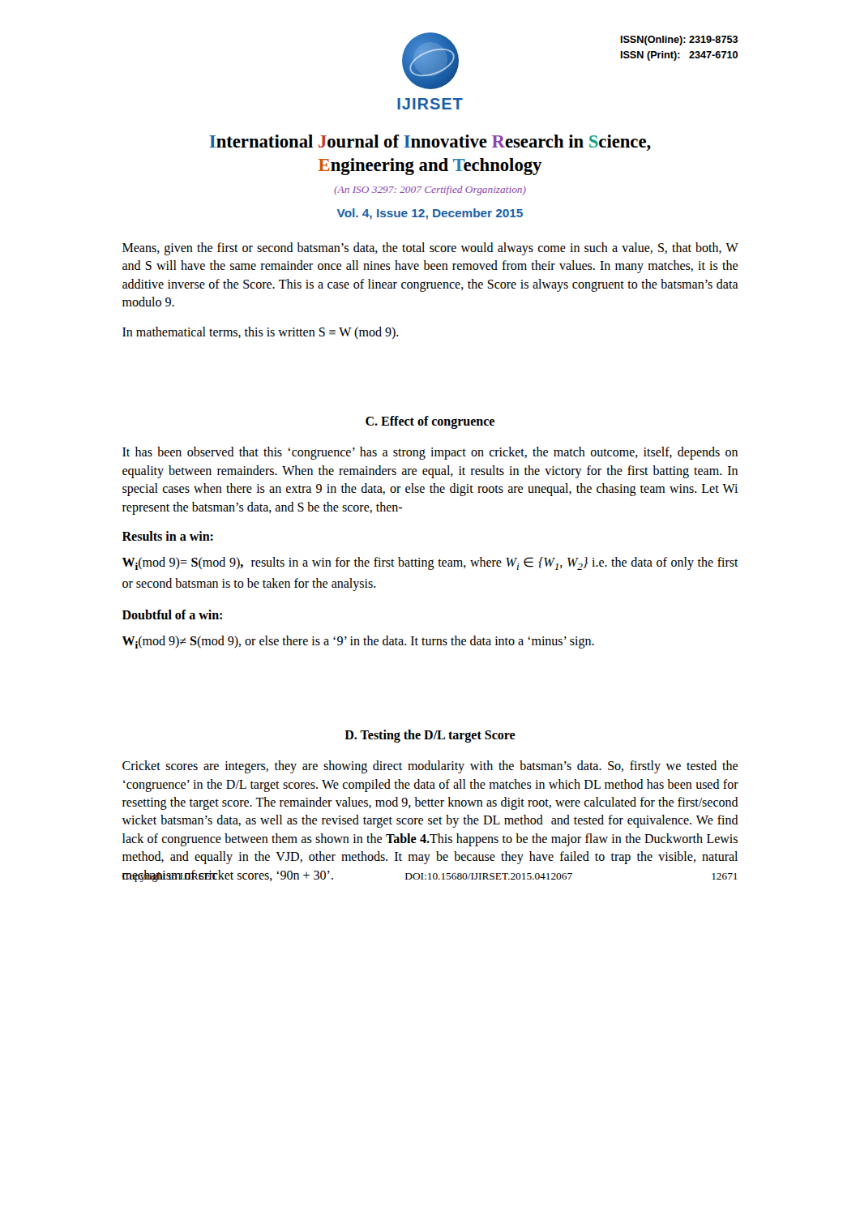ISSN(Online): 2319-8753
ISSN (Print): 2347-6710
IJIRSET
International Journal of Innovative Research in Science,
Engineering and Technology
(An ISO 3297: 2007 Certified Organization)
Vol. 4, Issue 12, December 2015
Means, given the first or second batsman’s data, the total score would always come in such a value, S, that both, W and S will have the same remainder once all nines have been removed from their values. In many matches, it is the additive inverse of the Score. This is a case of linear congruence, the Score is always congruent to the batsman’s data modulo 9.
In mathematical terms, this is written S ≡ W (mod 9).
C. Effect of congruence
It has been observed that this ‘congruence’ has a strong impact on cricket, the match outcome, itself, depends on equality between remainders. When the remainders are equal, it results in the victory for the first batting team. In special cases when there is an extra 9 in the data, or else the digit roots are unequal, the chasing team wins. Let Wi represent the batsman’s data, and S be the score, then-
Results in a win:
Wi(mod 9)= S(mod 9), results in a win for the first batting team, where Wi ∈ {W1, W2} i.e. the data of only the first or second batsman is to be taken for the analysis.
Doubtful of a win:
Wi(mod 9)≠ S(mod 9), or else there is a ‘9’ in the data. It turns the data into a ‘minus’ sign.
D. Testing the D/L target Score
Cricket scores are integers, they are showing direct modularity with the batsman’s data. So, firstly we tested the ‘congruence’ in the D/L target scores. We compiled the data of all the matches in which DL method has been used for resetting the target score. The remainder values, mod 9, better known as digit root, were calculated for the first/second wicket batsman’s data, as well as the revised target score set by the DL method and tested for equivalence. We find lack of congruence between them as shown in the Table 4. This happens to be the major flaw in the Duckworth Lewis method, and equally in the VJD, other methods. It may be because they have failed to trap the visible, natural mechanism of cricket scores, ‘90n + 30’.
Copyright to IJIRSET DOI:10.15680/IJIRSET.2015.0412067 12671